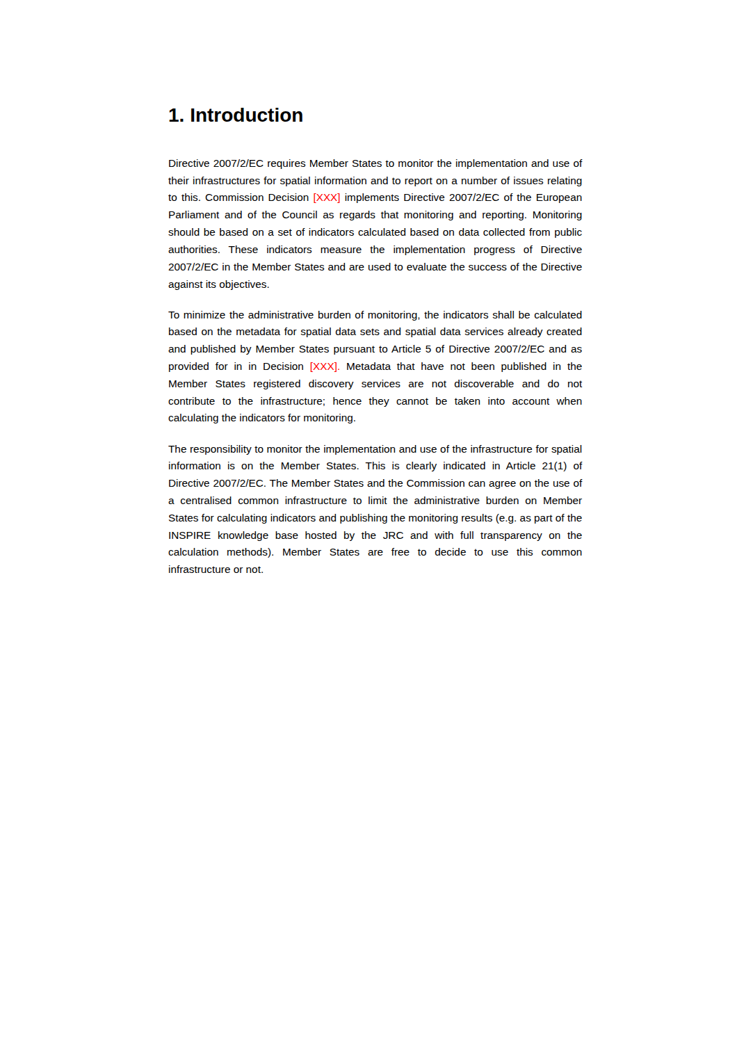1. Introduction
Directive 2007/2/EC requires Member States to monitor the implementation and use of their infrastructures for spatial information and to report on a number of issues relating to this. Commission Decision [XXX] implements Directive 2007/2/EC of the European Parliament and of the Council as regards that monitoring and reporting. Monitoring should be based on a set of indicators calculated based on data collected from public authorities. These indicators measure the implementation progress of Directive 2007/2/EC in the Member States and are used to evaluate the success of the Directive against its objectives.
To minimize the administrative burden of monitoring, the indicators shall be calculated based on the metadata for spatial data sets and spatial data services already created and published by Member States pursuant to Article 5 of Directive 2007/2/EC and as provided for in in Decision [XXX]. Metadata that have not been published in the Member States registered discovery services are not discoverable and do not contribute to the infrastructure; hence they cannot be taken into account when calculating the indicators for monitoring.
The responsibility to monitor the implementation and use of the infrastructure for spatial information is on the Member States. This is clearly indicated in Article 21(1) of Directive 2007/2/EC. The Member States and the Commission can agree on the use of a centralised common infrastructure to limit the administrative burden on Member States for calculating indicators and publishing the monitoring results (e.g. as part of the INSPIRE knowledge base hosted by the JRC and with full transparency on the calculation methods). Member States are free to decide to use this common infrastructure or not.